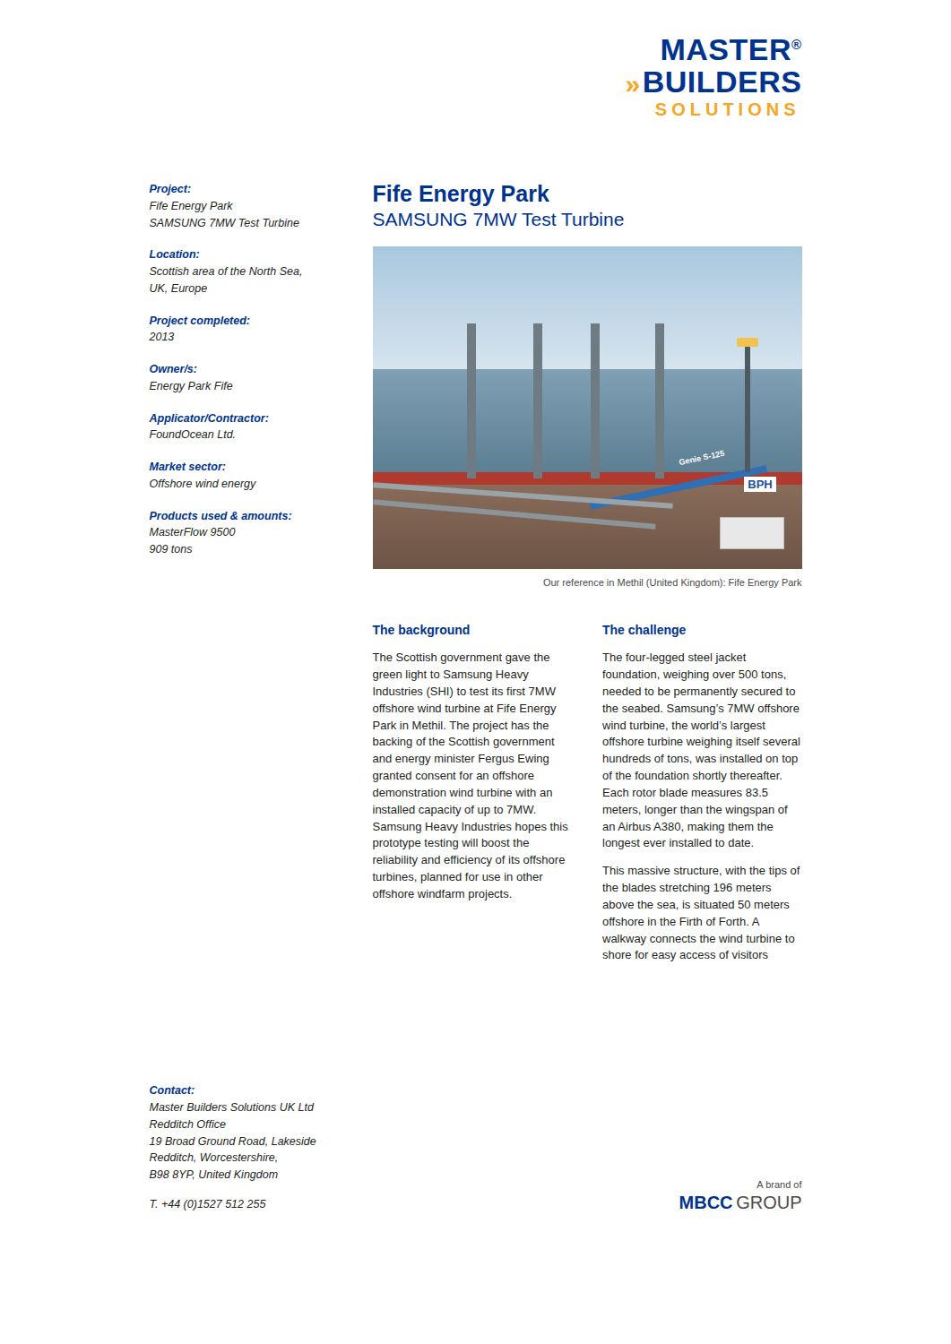MASTER® »BUILDERS SOLUTIONS
Project: Fife Energy Park
SAMSUNG 7MW Test Turbine
Location: Scottish area of the North Sea,
UK, Europe
Project completed: 2013
Owner/s: Energy Park Fife
Applicator/Contractor: FoundOcean Ltd.
Market sector: Offshore wind energy
Products used & amounts: MasterFlow 9500
909 tons
Fife Energy Park SAMSUNG 7MW Test Turbine
BPH
Genie S-125
Our reference in Methil (United Kingdom): Fife Energy Park
The background
The Scottish government gave the green light to Samsung Heavy Industries (SHI) to test its first 7MW offshore wind turbine at Fife Energy Park in Methil. The project has the backing of the Scottish government and energy minister Fergus Ewing granted consent for an offshore demonstration wind turbine with an installed capacity of up to 7MW. Samsung Heavy Industries hopes this prototype testing will boost the reliability and efficiency of its offshore turbines, planned for use in other offshore windfarm projects.
The challenge
The four-legged steel jacket foundation, weighing over 500 tons, needed to be permanently secured to the seabed. Samsung’s 7MW offshore wind turbine, the world’s largest offshore turbine weighing itself several hundreds of tons, was installed on top of the foundation shortly thereafter. Each rotor blade measures 83.5 meters, longer than the wingspan of an Airbus A380, making them the longest ever installed to date.
This massive structure, with the tips of the blades stretching 196 meters above the sea, is situated 50 meters offshore in the Firth of Forth. A walkway connects the wind turbine to shore for easy access of visitors
Contact: Master Builders Solutions UK Ltd
Redditch Office
19 Broad Ground Road, Lakeside
Redditch, Worcestershire,
B98 8YP, United Kingdom T. +44 (0)1527 512 255
A brand of
MBCC GROUP